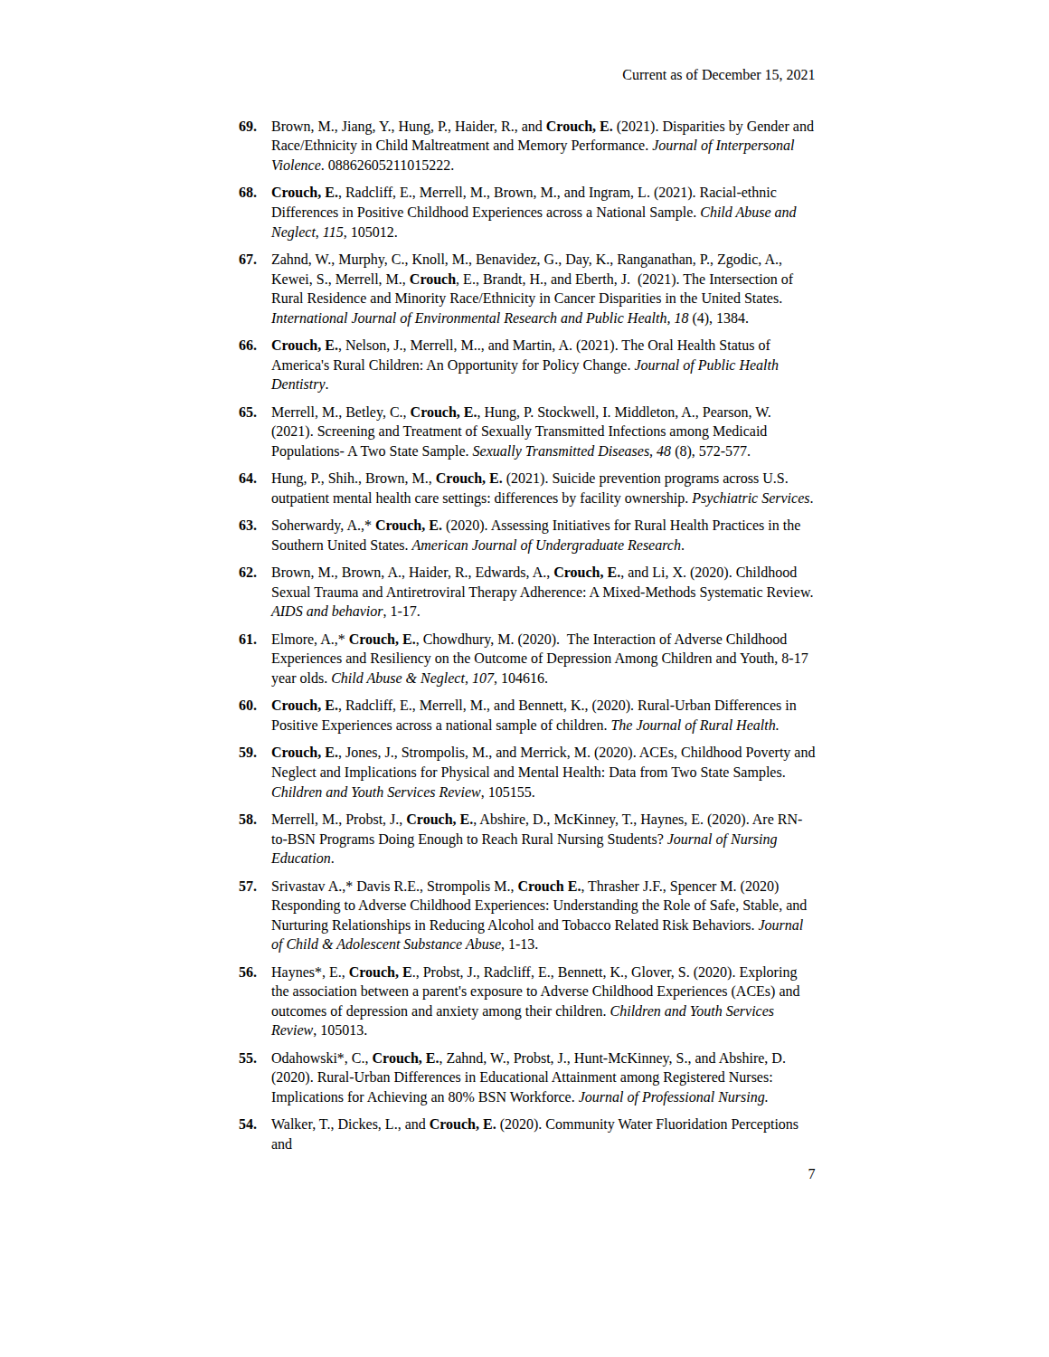Current as of December 15, 2021
69. Brown, M., Jiang, Y., Hung, P., Haider, R., and Crouch, E. (2021). Disparities by Gender and Race/Ethnicity in Child Maltreatment and Memory Performance. Journal of Interpersonal Violence. 08862605211015222.
68. Crouch, E., Radcliff, E., Merrell, M., Brown, M., and Ingram, L. (2021). Racial-ethnic Differences in Positive Childhood Experiences across a National Sample. Child Abuse and Neglect, 115, 105012.
67. Zahnd, W., Murphy, C., Knoll, M., Benavidez, G., Day, K., Ranganathan, P., Zgodic, A., Kewei, S., Merrell, M., Crouch, E., Brandt, H., and Eberth, J. (2021). The Intersection of Rural Residence and Minority Race/Ethnicity in Cancer Disparities in the United States. International Journal of Environmental Research and Public Health, 18 (4), 1384.
66. Crouch, E., Nelson, J., Merrell, M.., and Martin, A. (2021). The Oral Health Status of America's Rural Children: An Opportunity for Policy Change. Journal of Public Health Dentistry.
65. Merrell, M., Betley, C., Crouch, E., Hung, P. Stockwell, I. Middleton, A., Pearson, W. (2021). Screening and Treatment of Sexually Transmitted Infections among Medicaid Populations- A Two State Sample. Sexually Transmitted Diseases, 48 (8), 572-577.
64. Hung, P., Shih., Brown, M., Crouch, E. (2021). Suicide prevention programs across U.S. outpatient mental health care settings: differences by facility ownership. Psychiatric Services.
63. Soherwardy, A.,* Crouch, E. (2020). Assessing Initiatives for Rural Health Practices in the Southern United States. American Journal of Undergraduate Research.
62. Brown, M., Brown, A., Haider, R., Edwards, A., Crouch, E., and Li, X. (2020). Childhood Sexual Trauma and Antiretroviral Therapy Adherence: A Mixed-Methods Systematic Review. AIDS and behavior, 1-17.
61. Elmore, A.,* Crouch, E., Chowdhury, M. (2020). The Interaction of Adverse Childhood Experiences and Resiliency on the Outcome of Depression Among Children and Youth, 8-17 year olds. Child Abuse & Neglect, 107, 104616.
60. Crouch, E., Radcliff, E., Merrell, M., and Bennett, K., (2020). Rural-Urban Differences in Positive Experiences across a national sample of children. The Journal of Rural Health.
59. Crouch, E., Jones, J., Strompolis, M., and Merrick, M. (2020). ACEs, Childhood Poverty and Neglect and Implications for Physical and Mental Health: Data from Two State Samples. Children and Youth Services Review, 105155.
58. Merrell, M., Probst, J., Crouch, E., Abshire, D., McKinney, T., Haynes, E. (2020). Are RN-to-BSN Programs Doing Enough to Reach Rural Nursing Students? Journal of Nursing Education.
57. Srivastav A.,* Davis R.E., Strompolis M., Crouch E., Thrasher J.F., Spencer M. (2020) Responding to Adverse Childhood Experiences: Understanding the Role of Safe, Stable, and Nurturing Relationships in Reducing Alcohol and Tobacco Related Risk Behaviors. Journal of Child & Adolescent Substance Abuse, 1-13.
56. Haynes*, E., Crouch, E., Probst, J., Radcliff, E., Bennett, K., Glover, S. (2020). Exploring the association between a parent's exposure to Adverse Childhood Experiences (ACEs) and outcomes of depression and anxiety among their children. Children and Youth Services Review, 105013.
55. Odahowski*, C., Crouch, E., Zahnd, W., Probst, J., Hunt-McKinney, S., and Abshire, D. (2020). Rural-Urban Differences in Educational Attainment among Registered Nurses: Implications for Achieving an 80% BSN Workforce. Journal of Professional Nursing.
54. Walker, T., Dickes, L., and Crouch, E. (2020). Community Water Fluoridation Perceptions and
7